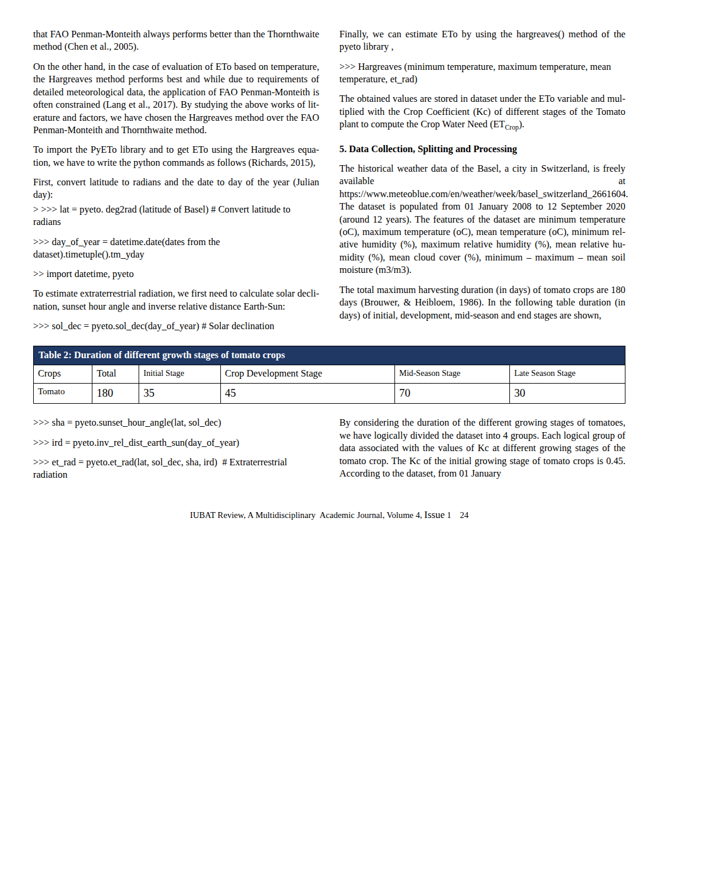that FAO Penman-Monteith always performs better than the Thornthwaite method (Chen et al., 2005).
On the other hand, in the case of evaluation of ETo based on temperature, the Hargreaves method performs best and while due to requirements of detailed meteorological data, the application of FAO Penman-Monteith is often constrained (Lang et al., 2017). By studying the above works of literature and factors, we have chosen the Hargreaves method over the FAO Penman-Monteith and Thornthwaite method.
To import the PyETo library and to get ETo using the Hargreaves equation, we have to write the python commands as follows (Richards, 2015),
First, convert latitude to radians and the date to day of the year (Julian day):
> >>> lat = pyeto. deg2rad (latitude of Basel) # Convert latitude to radians
>>> day_of_year = datetime.date(dates from the dataset).timetuple().tm_yday
>> import datetime, pyeto
To estimate extraterrestrial radiation, we first need to calculate solar declination, sunset hour angle and inverse relative distance Earth-Sun:
>>> sol_dec = pyeto.sol_dec(day_of_year) # Solar declination
Finally, we can estimate ETo by using the hargreaves() method of the pyeto library ,
>>> Hargreaves (minimum temperature, maximum temperature, mean temperature, et_rad)
The obtained values are stored in dataset under the ETo variable and multiplied with the Crop Coefficient (Kc) of different stages of the Tomato plant to compute the Crop Water Need (ETCrop).
5. Data Collection, Splitting and Processing
The historical weather data of the Basel, a city in Switzerland, is freely available at https://www.meteoblue.com/en/weather/week/basel_switzerland_2661604. The dataset is populated from 01 January 2008 to 12 September 2020 (around 12 years). The features of the dataset are minimum temperature (oC), maximum temperature (oC), mean temperature (oC), minimum relative humidity (%), maximum relative humidity (%), mean relative humidity (%), mean cloud cover (%), minimum – maximum – mean soil moisture (m3/m3).
The total maximum harvesting duration (in days) of tomato crops are 180 days (Brouwer, & Heibloem, 1986). In the following table duration (in days) of initial, development, mid-season and end stages are shown,
Table 2: Duration of different growth stages of tomato crops
| Crops | Total | Initial Stage | Crop Development Stage | Mid-Season Stage | Late Season Stage |
| --- | --- | --- | --- | --- | --- |
| Tomato | 180 | 35 | 45 | 70 | 30 |
>>> sha = pyeto.sunset_hour_angle(lat, sol_dec)
>>> ird = pyeto.inv_rel_dist_earth_sun(day_of_year)
>>> et_rad = pyeto.et_rad(lat, sol_dec, sha, ird) # Extraterrestrial radiation
By considering the duration of the different growing stages of tomatoes, we have logically divided the dataset into 4 groups. Each logical group of data associated with the values of Kc at different growing stages of the tomato crop. The Kc of the initial growing stage of tomato crops is 0.45. According to the dataset, from 01 January
IUBAT Review, A Multidisciplinary Academic Journal, Volume 4, Issue 1 24